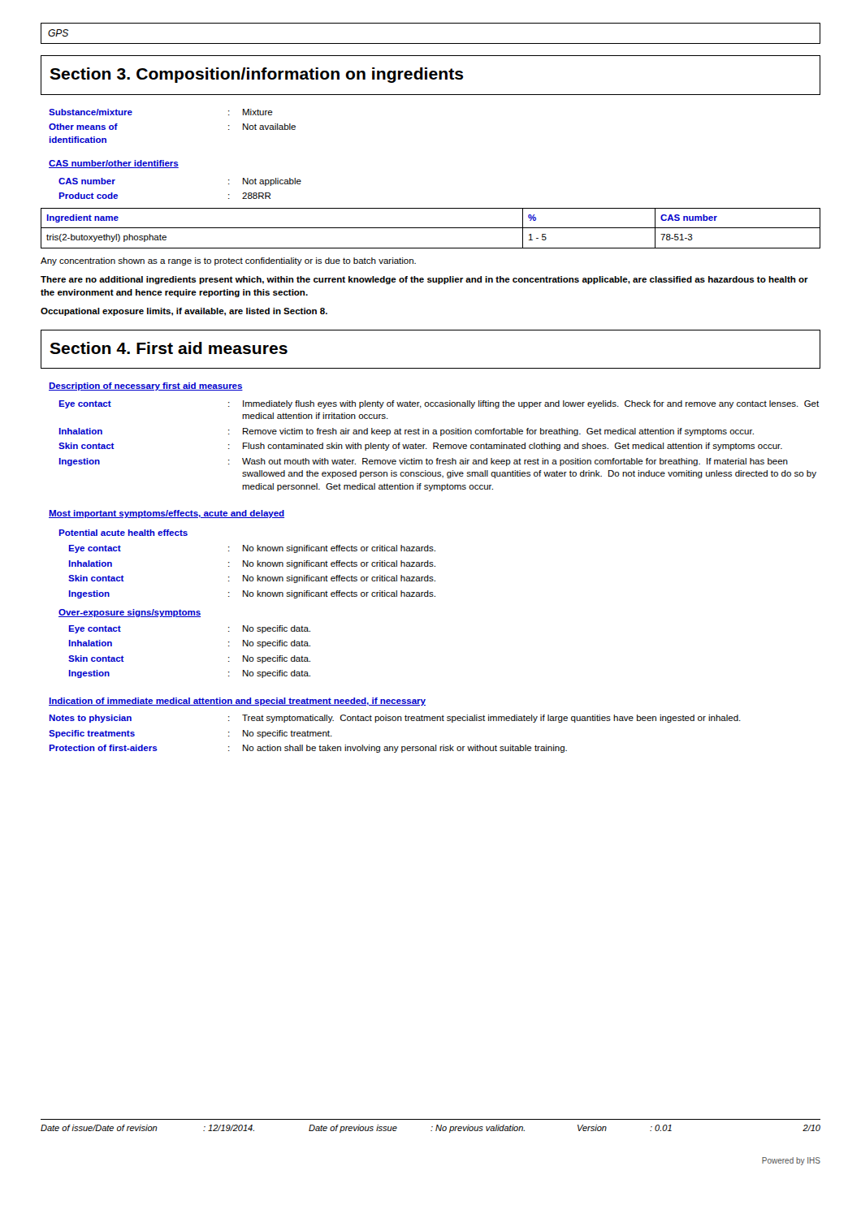GPS
Section 3. Composition/information on ingredients
Substance/mixture
:
Mixture
Other means of
identification
:
Not available
CAS number/other identifiers
CAS number
:
Not applicable
Product code
:
288RR
| Ingredient name | % | CAS number |
| --- | --- | --- |
| tris(2-butoxyethyl) phosphate | 1 - 5 | 78-51-3 |
Any concentration shown as a range is to protect confidentiality or is due to batch variation.
There are no additional ingredients present which, within the current knowledge of the supplier and in the concentrations applicable, are classified as hazardous to health or the environment and hence require reporting in this section.
Occupational exposure limits, if available, are listed in Section 8.
Section 4. First aid measures
Description of necessary first aid measures
Eye contact
:
Immediately flush eyes with plenty of water, occasionally lifting the upper and lower eyelids. Check for and remove any contact lenses. Get medical attention if irritation occurs.
Inhalation
:
Remove victim to fresh air and keep at rest in a position comfortable for breathing. Get medical attention if symptoms occur.
Skin contact
:
Flush contaminated skin with plenty of water. Remove contaminated clothing and shoes. Get medical attention if symptoms occur.
Ingestion
:
Wash out mouth with water. Remove victim to fresh air and keep at rest in a position comfortable for breathing. If material has been swallowed and the exposed person is conscious, give small quantities of water to drink. Do not induce vomiting unless directed to do so by medical personnel. Get medical attention if symptoms occur.
Most important symptoms/effects, acute and delayed
Potential acute health effects
Eye contact
:
No known significant effects or critical hazards.
Inhalation
:
No known significant effects or critical hazards.
Skin contact
:
No known significant effects or critical hazards.
Ingestion
:
No known significant effects or critical hazards.
Over-exposure signs/symptoms
Eye contact
:
No specific data.
Inhalation
:
No specific data.
Skin contact
:
No specific data.
Ingestion
:
No specific data.
Indication of immediate medical attention and special treatment needed, if necessary
Notes to physician
:
Treat symptomatically. Contact poison treatment specialist immediately if large quantities have been ingested or inhaled.
Specific treatments
:
No specific treatment.
Protection of first-aiders
:
No action shall be taken involving any personal risk or without suitable training.
Date of issue/Date of revision
: 12/19/2014.
Date of previous issue
: No previous validation.
Version
: 0.01
2/10
Powered by IHS